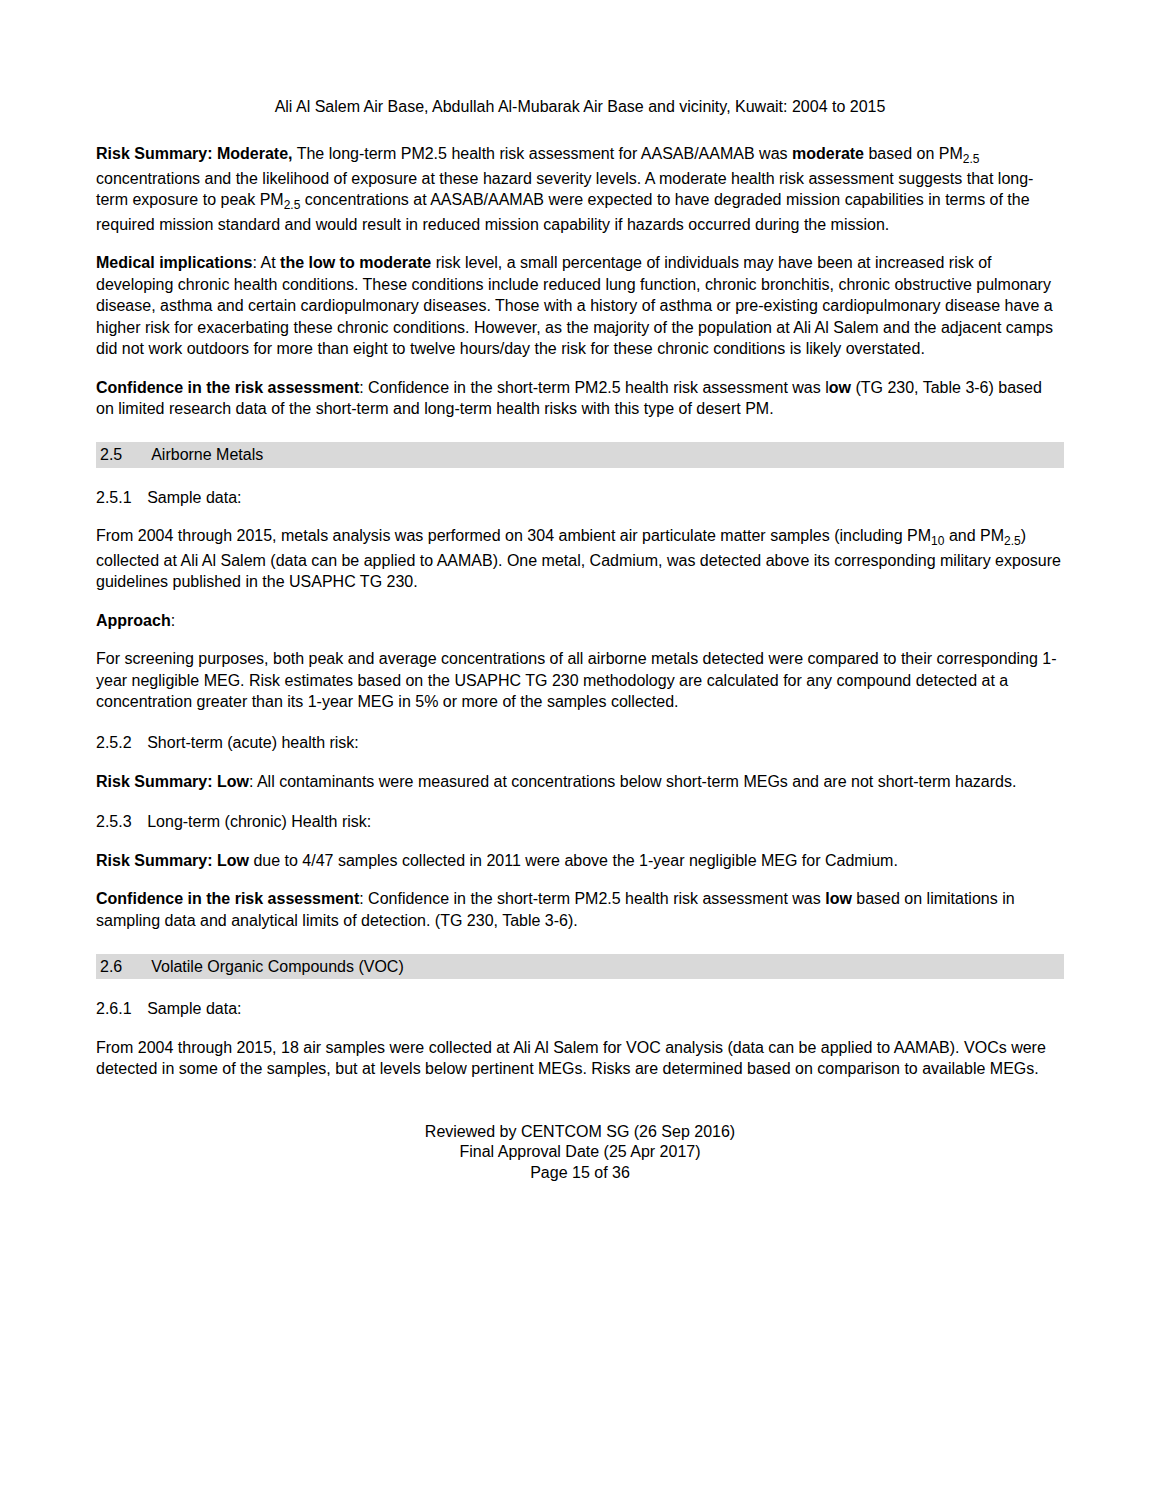Ali Al Salem Air Base, Abdullah Al-Mubarak Air Base and vicinity, Kuwait: 2004 to 2015
Risk Summary: Moderate, The long-term PM2.5 health risk assessment for AASAB/AAMAB was moderate based on PM2.5 concentrations and the likelihood of exposure at these hazard severity levels. A moderate health risk assessment suggests that long-term exposure to peak PM2.5 concentrations at AASAB/AAMAB were expected to have degraded mission capabilities in terms of the required mission standard and would result in reduced mission capability if hazards occurred during the mission.
Medical implications: At the low to moderate risk level, a small percentage of individuals may have been at increased risk of developing chronic health conditions. These conditions include reduced lung function, chronic bronchitis, chronic obstructive pulmonary disease, asthma and certain cardiopulmonary diseases. Those with a history of asthma or pre-existing cardiopulmonary disease have a higher risk for exacerbating these chronic conditions. However, as the majority of the population at Ali Al Salem and the adjacent camps did not work outdoors for more than eight to twelve hours/day the risk for these chronic conditions is likely overstated.
Confidence in the risk assessment: Confidence in the short-term PM2.5 health risk assessment was low (TG 230, Table 3-6) based on limited research data of the short-term and long-term health risks with this type of desert PM.
2.5 Airborne Metals
2.5.1 Sample data:
From 2004 through 2015, metals analysis was performed on 304 ambient air particulate matter samples (including PM10 and PM2.5) collected at Ali Al Salem (data can be applied to AAMAB). One metal, Cadmium, was detected above its corresponding military exposure guidelines published in the USAPHC TG 230.
Approach:
For screening purposes, both peak and average concentrations of all airborne metals detected were compared to their corresponding 1-year negligible MEG. Risk estimates based on the USAPHC TG 230 methodology are calculated for any compound detected at a concentration greater than its 1-year MEG in 5% or more of the samples collected.
2.5.2 Short-term (acute) health risk:
Risk Summary: Low: All contaminants were measured at concentrations below short-term MEGs and are not short-term hazards.
2.5.3 Long-term (chronic) Health risk:
Risk Summary: Low due to 4/47 samples collected in 2011 were above the 1-year negligible MEG for Cadmium.
Confidence in the risk assessment: Confidence in the short-term PM2.5 health risk assessment was low based on limitations in sampling data and analytical limits of detection. (TG 230, Table 3-6).
2.6 Volatile Organic Compounds (VOC)
2.6.1 Sample data:
From 2004 through 2015, 18 air samples were collected at Ali Al Salem for VOC analysis (data can be applied to AAMAB). VOCs were detected in some of the samples, but at levels below pertinent MEGs. Risks are determined based on comparison to available MEGs.
Reviewed by CENTCOM SG (26 Sep 2016)
Final Approval Date (25 Apr 2017)
Page 15 of 36